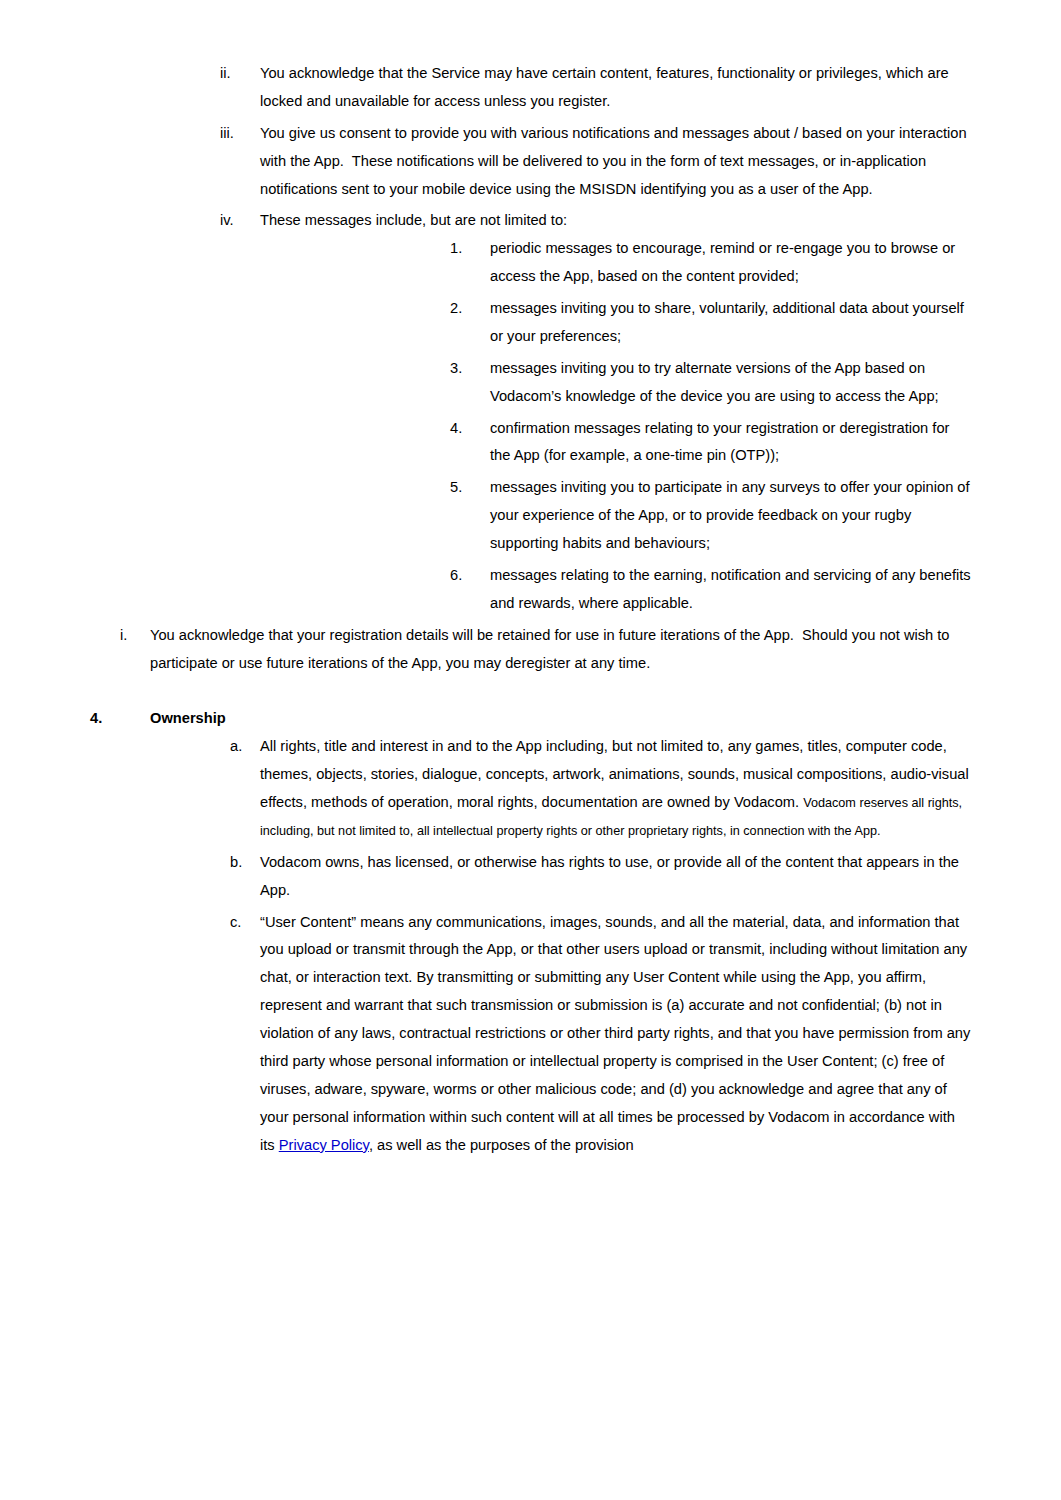ii. You acknowledge that the Service may have certain content, features, functionality or privileges, which are locked and unavailable for access unless you register.
iii. You give us consent to provide you with various notifications and messages about / based on your interaction with the App. These notifications will be delivered to you in the form of text messages, or in-application notifications sent to your mobile device using the MSISDN identifying you as a user of the App.
iv. These messages include, but are not limited to:
1. periodic messages to encourage, remind or re-engage you to browse or access the App, based on the content provided;
2. messages inviting you to share, voluntarily, additional data about yourself or your preferences;
3. messages inviting you to try alternate versions of the App based on Vodacom’s knowledge of the device you are using to access the App;
4. confirmation messages relating to your registration or deregistration for the App (for example, a one-time pin (OTP));
5. messages inviting you to participate in any surveys to offer your opinion of your experience of the App, or to provide feedback on your rugby supporting habits and behaviours;
6. messages relating to the earning, notification and servicing of any benefits and rewards, where applicable.
i. You acknowledge that your registration details will be retained for use in future iterations of the App. Should you not wish to participate or use future iterations of the App, you may deregister at any time.
4. Ownership
a. All rights, title and interest in and to the App including, but not limited to, any games, titles, computer code, themes, objects, stories, dialogue, concepts, artwork, animations, sounds, musical compositions, audio-visual effects, methods of operation, moral rights, documentation are owned by Vodacom. Vodacom reserves all rights, including, but not limited to, all intellectual property rights or other proprietary rights, in connection with the App.
b. Vodacom owns, has licensed, or otherwise has rights to use, or provide all of the content that appears in the App.
c.“User Content” means any communications, images, sounds, and all the material, data, and information that you upload or transmit through the App, or that other users upload or transmit, including without limitation any chat, or interaction text. By transmitting or submitting any User Content while using the App, you affirm, represent and warrant that such transmission or submission is (a) accurate and not confidential; (b) not in violation of any laws, contractual restrictions or other third party rights, and that you have permission from any third party whose personal information or intellectual property is comprised in the User Content; (c) free of viruses, adware, spyware, worms or other malicious code; and (d) you acknowledge and agree that any of your personal information within such content will at all times be processed by Vodacom in accordance with its Privacy Policy, as well as the purposes of the provision